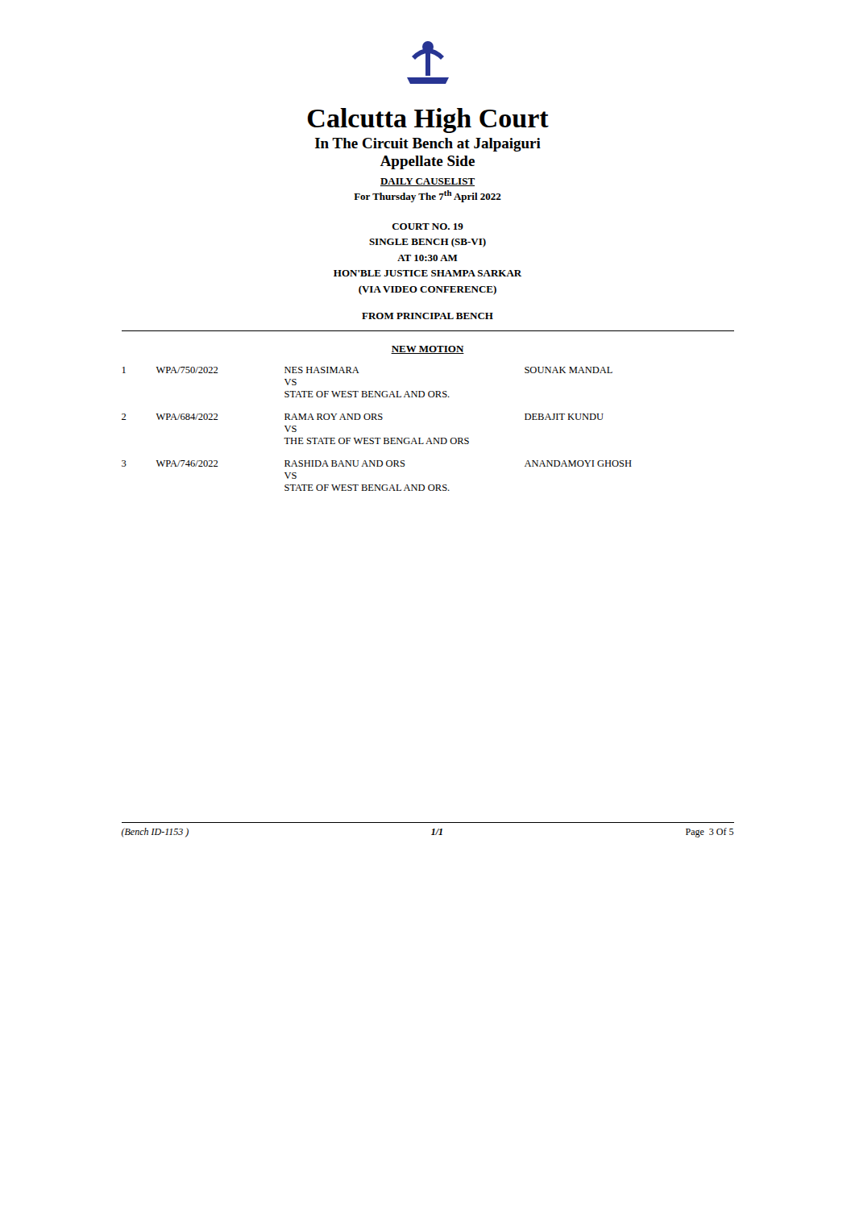Calcutta High Court
In The Circuit Bench at Jalpaiguri
Appellate Side
DAILY CAUSELIST
For Thursday The 7th April 2022
COURT NO. 19
SINGLE BENCH (SB-VI)
AT 10:30 AM
HON'BLE JUSTICE SHAMPA SARKAR
(VIA VIDEO CONFERENCE)
FROM PRINCIPAL BENCH
NEW MOTION
| 1 | WPA/750/2022 | NES HASIMARA VS STATE OF WEST BENGAL AND ORS. | SOUNAK MANDAL |
| 2 | WPA/684/2022 | RAMA ROY AND ORS VS THE STATE OF WEST BENGAL AND ORS | DEBAJIT KUNDU |
| 3 | WPA/746/2022 | RASHIDA BANU AND ORS VS STATE OF WEST BENGAL AND ORS. | ANANDAMOYI GHOSH |
(Bench ID-1153 )
1/1
Page 3 Of 5